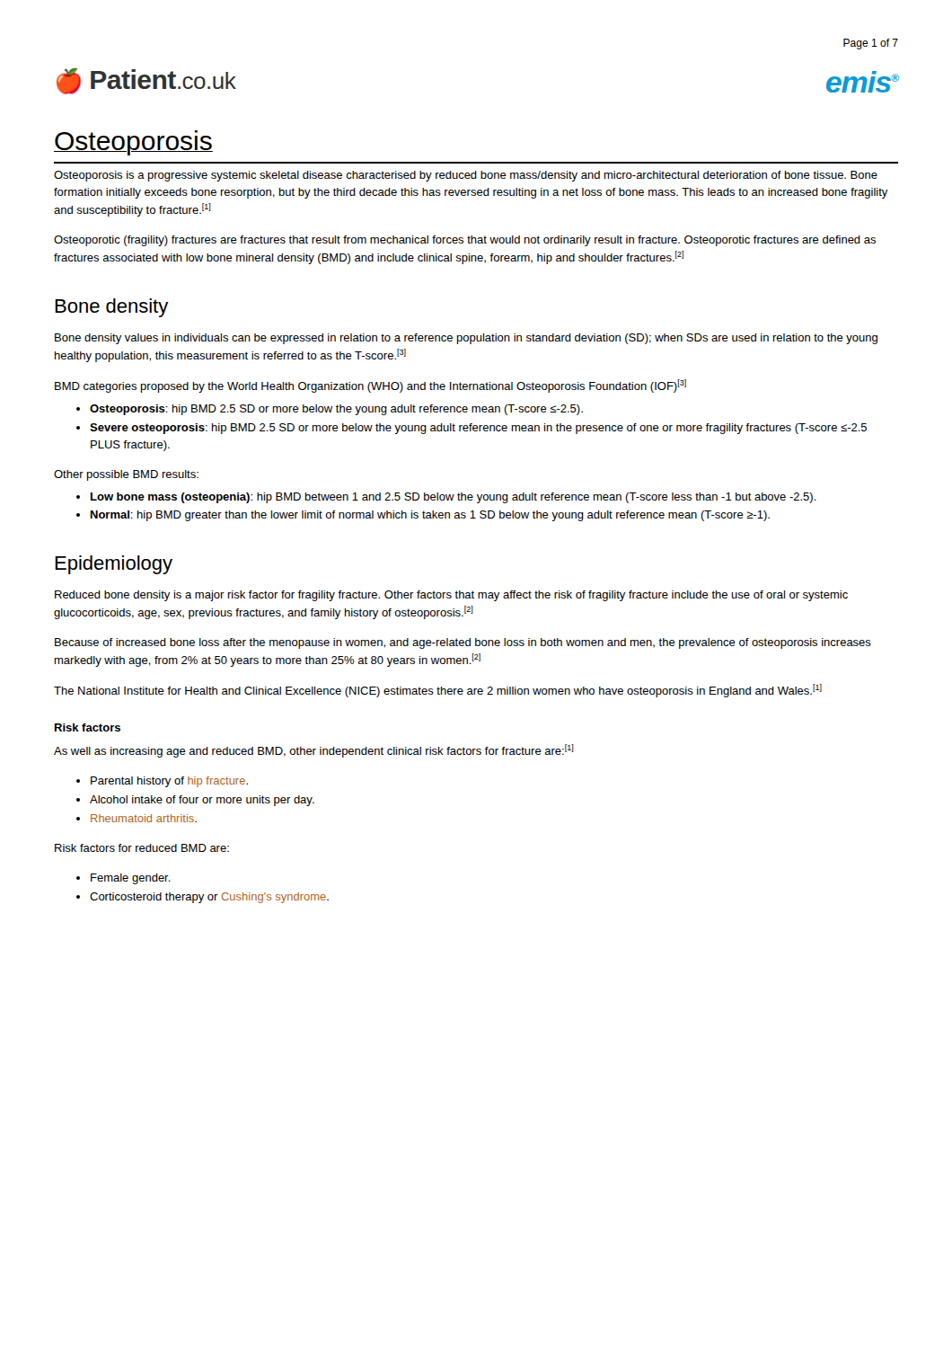Page 1 of 7
🍎 Patient.co.uk
emis®
Osteoporosis
Osteoporosis is a progressive systemic skeletal disease characterised by reduced bone mass/density and micro-architectural deterioration of bone tissue. Bone formation initially exceeds bone resorption, but by the third decade this has reversed resulting in a net loss of bone mass. This leads to an increased bone fragility and susceptibility to fracture.[1]
Osteoporotic (fragility) fractures are fractures that result from mechanical forces that would not ordinarily result in fracture. Osteoporotic fractures are defined as fractures associated with low bone mineral density (BMD) and include clinical spine, forearm, hip and shoulder fractures.[2]
Bone density
Bone density values in individuals can be expressed in relation to a reference population in standard deviation (SD); when SDs are used in relation to the young healthy population, this measurement is referred to as the T-score.[3]
BMD categories proposed by the World Health Organization (WHO) and the International Osteoporosis Foundation (IOF)[3]
Osteoporosis: hip BMD 2.5 SD or more below the young adult reference mean (T-score ≤-2.5).
Severe osteoporosis: hip BMD 2.5 SD or more below the young adult reference mean in the presence of one or more fragility fractures (T-score ≤-2.5 PLUS fracture).
Other possible BMD results:
Low bone mass (osteopenia): hip BMD between 1 and 2.5 SD below the young adult reference mean (T-score less than -1 but above -2.5).
Normal: hip BMD greater than the lower limit of normal which is taken as 1 SD below the young adult reference mean (T-score ≥-1).
Epidemiology
Reduced bone density is a major risk factor for fragility fracture. Other factors that may affect the risk of fragility fracture include the use of oral or systemic glucocorticoids, age, sex, previous fractures, and family history of osteoporosis.[2]
Because of increased bone loss after the menopause in women, and age-related bone loss in both women and men, the prevalence of osteoporosis increases markedly with age, from 2% at 50 years to more than 25% at 80 years in women.[2]
The National Institute for Health and Clinical Excellence (NICE) estimates there are 2 million women who have osteoporosis in England and Wales.[1]
Risk factors
As well as increasing age and reduced BMD, other independent clinical risk factors for fracture are:[1]
Parental history of hip fracture.
Alcohol intake of four or more units per day.
Rheumatoid arthritis.
Risk factors for reduced BMD are:
Female gender.
Corticosteroid therapy or Cushing's syndrome.